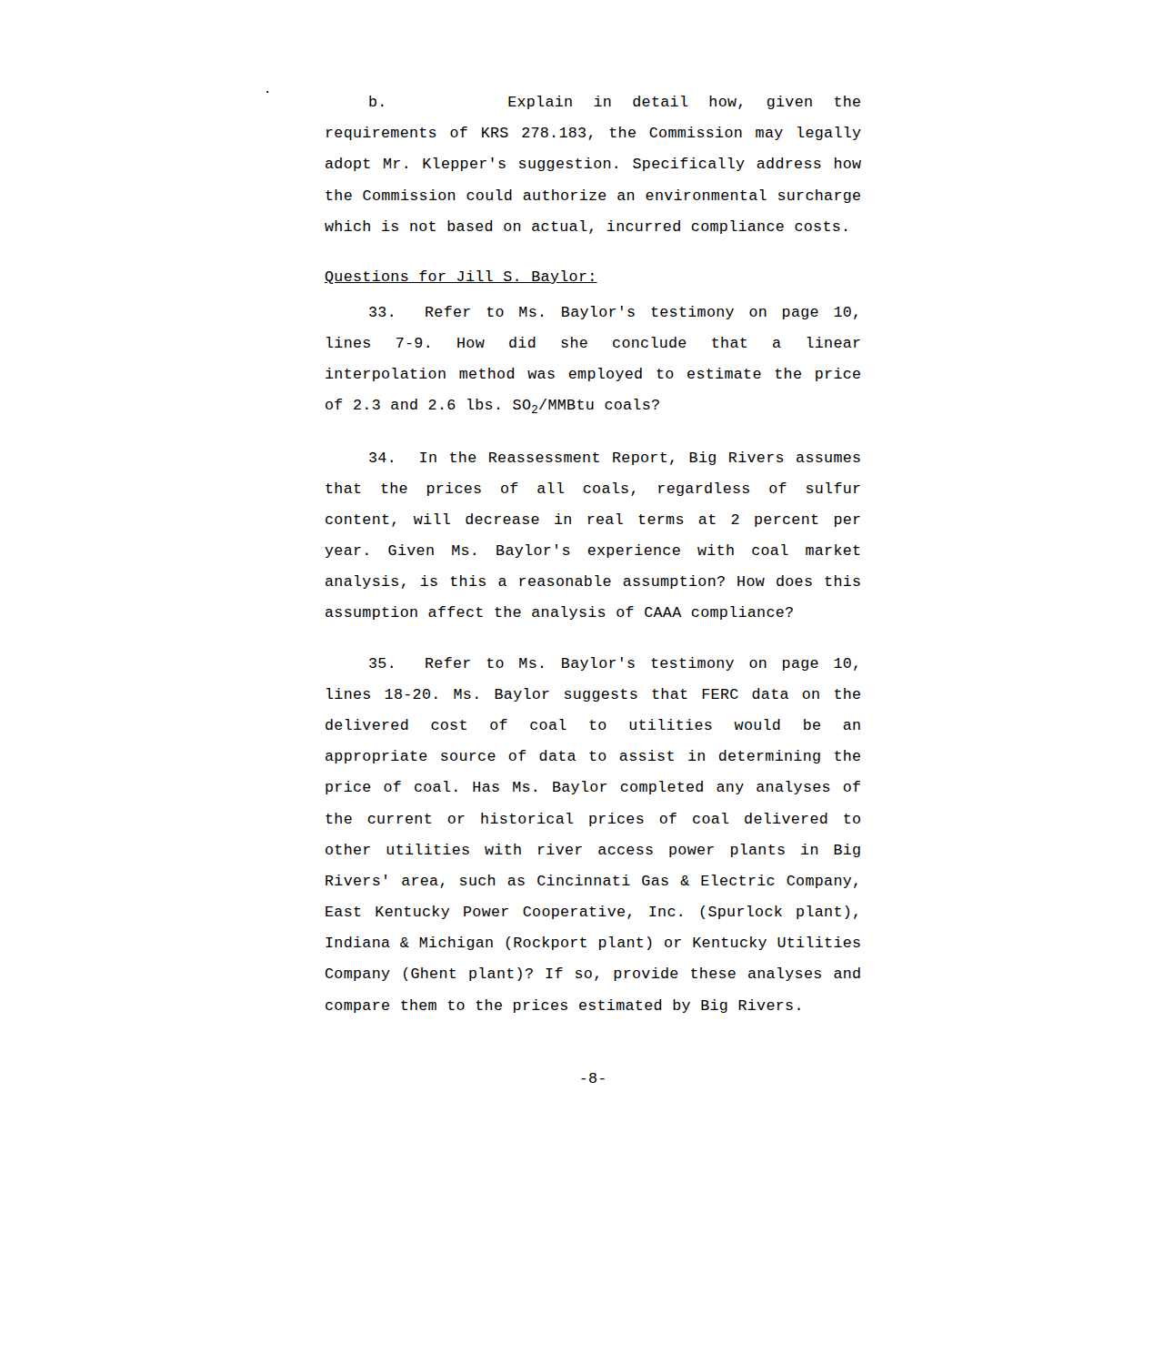.
b. Explain in detail how, given the requirements of KRS 278.183, the Commission may legally adopt Mr. Klepper's suggestion. Specifically address how the Commission could authorize an environmental surcharge which is not based on actual, incurred compliance costs.
Questions for Jill S. Baylor:
33. Refer to Ms. Baylor's testimony on page 10, lines 7-9. How did she conclude that a linear interpolation method was employed to estimate the price of 2.3 and 2.6 lbs. SO2/MMBtu coals?
34. In the Reassessment Report, Big Rivers assumes that the prices of all coals, regardless of sulfur content, will decrease in real terms at 2 percent per year. Given Ms. Baylor's experience with coal market analysis, is this a reasonable assumption? How does this assumption affect the analysis of CAAA compliance?
35. Refer to Ms. Baylor's testimony on page 10, lines 18-20. Ms. Baylor suggests that FERC data on the delivered cost of coal to utilities would be an appropriate source of data to assist in determining the price of coal. Has Ms. Baylor completed any analyses of the current or historical prices of coal delivered to other utilities with river access power plants in Big Rivers' area, such as Cincinnati Gas & Electric Company, East Kentucky Power Cooperative, Inc. (Spurlock plant), Indiana & Michigan (Rockport plant) or Kentucky Utilities Company (Ghent plant)? If so, provide these analyses and compare them to the prices estimated by Big Rivers.
-8-